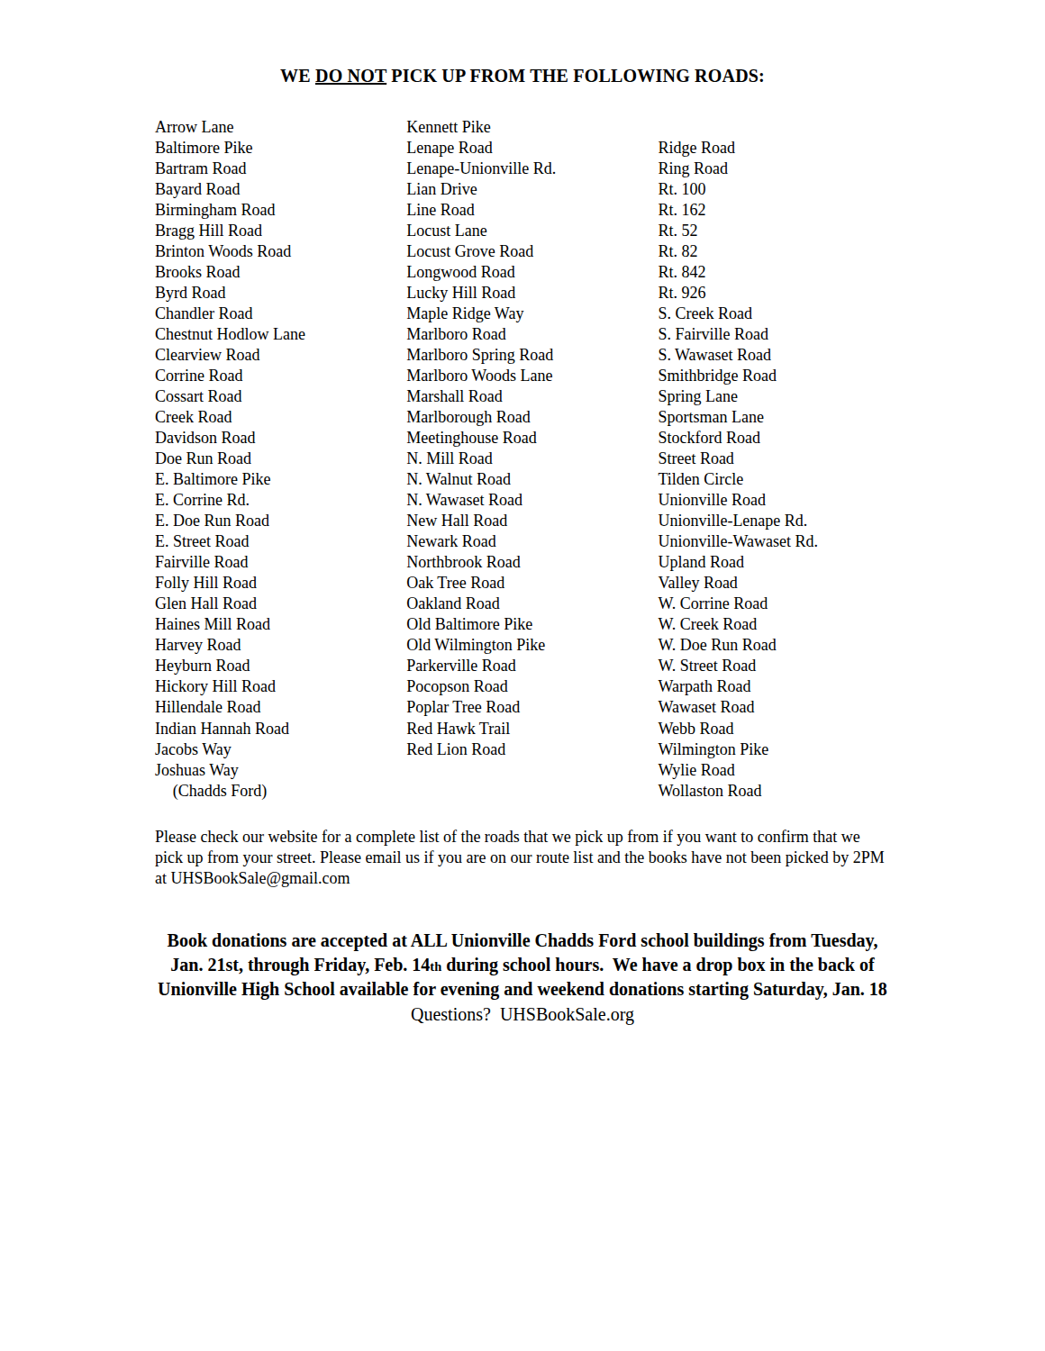WE DO NOT PICK UP FROM THE FOLLOWING ROADS:
Arrow Lane
Baltimore Pike
Bartram Road
Bayard Road
Birmingham Road
Bragg Hill Road
Brinton Woods Road
Brooks Road
Byrd Road
Chandler Road
Chestnut Hodlow Lane
Clearview Road
Corrine Road
Cossart Road
Creek Road
Davidson Road
Doe Run Road
E. Baltimore Pike
E. Corrine Rd.
E. Doe Run Road
E. Street Road
Fairville Road
Folly Hill Road
Glen Hall Road
Haines Mill Road
Harvey Road
Heyburn Road
Hickory Hill Road
Hillendale Road
Indian Hannah Road
Jacobs Way
Joshuas Way
(Chadds Ford)
Kennett Pike
Lenape Road
Lenape-Unionville Rd.
Lian Drive
Line Road
Locust Lane
Locust Grove Road
Longwood Road
Lucky Hill Road
Maple Ridge Way
Marlboro Road
Marlboro Spring Road
Marlboro Woods Lane
Marshall Road
Marlborough Road
Meetinghouse Road
N. Mill Road
N. Walnut Road
N. Wawaset Road
New Hall Road
Newark Road
Northbrook Road
Oak Tree Road
Oakland Road
Old Baltimore Pike
Old Wilmington Pike
Parkerville Road
Pocopson Road
Poplar Tree Road
Red Hawk Trail
Red Lion Road
Ridge Road
Ring Road
Rt. 100
Rt. 162
Rt. 52
Rt. 82
Rt. 842
Rt. 926
S. Creek Road
S. Fairville Road
S. Wawaset Road
Smithbridge Road
Spring Lane
Sportsman Lane
Stockford Road
Street Road
Tilden Circle
Unionville Road
Unionville-Lenape Rd.
Unionville-Wawaset Rd.
Upland Road
Valley Road
W. Corrine Road
W. Creek Road
W. Doe Run Road
W. Street Road
Warpath Road
Wawaset Road
Webb Road
Wilmington Pike
Wylie Road
Wollaston Road
Please check our website for a complete list of the roads that we pick up from if you want to confirm that we pick up from your street. Please email us if you are on our route list and the books have not been picked by 2PM at UHSBookSale@gmail.com
Book donations are accepted at ALL Unionville Chadds Ford school buildings from Tuesday, Jan. 21st, through Friday, Feb. 14th during school hours. We have a drop box in the back of Unionville High School available for evening and weekend donations starting Saturday, Jan. 18
Questions? UHSBookSale.org